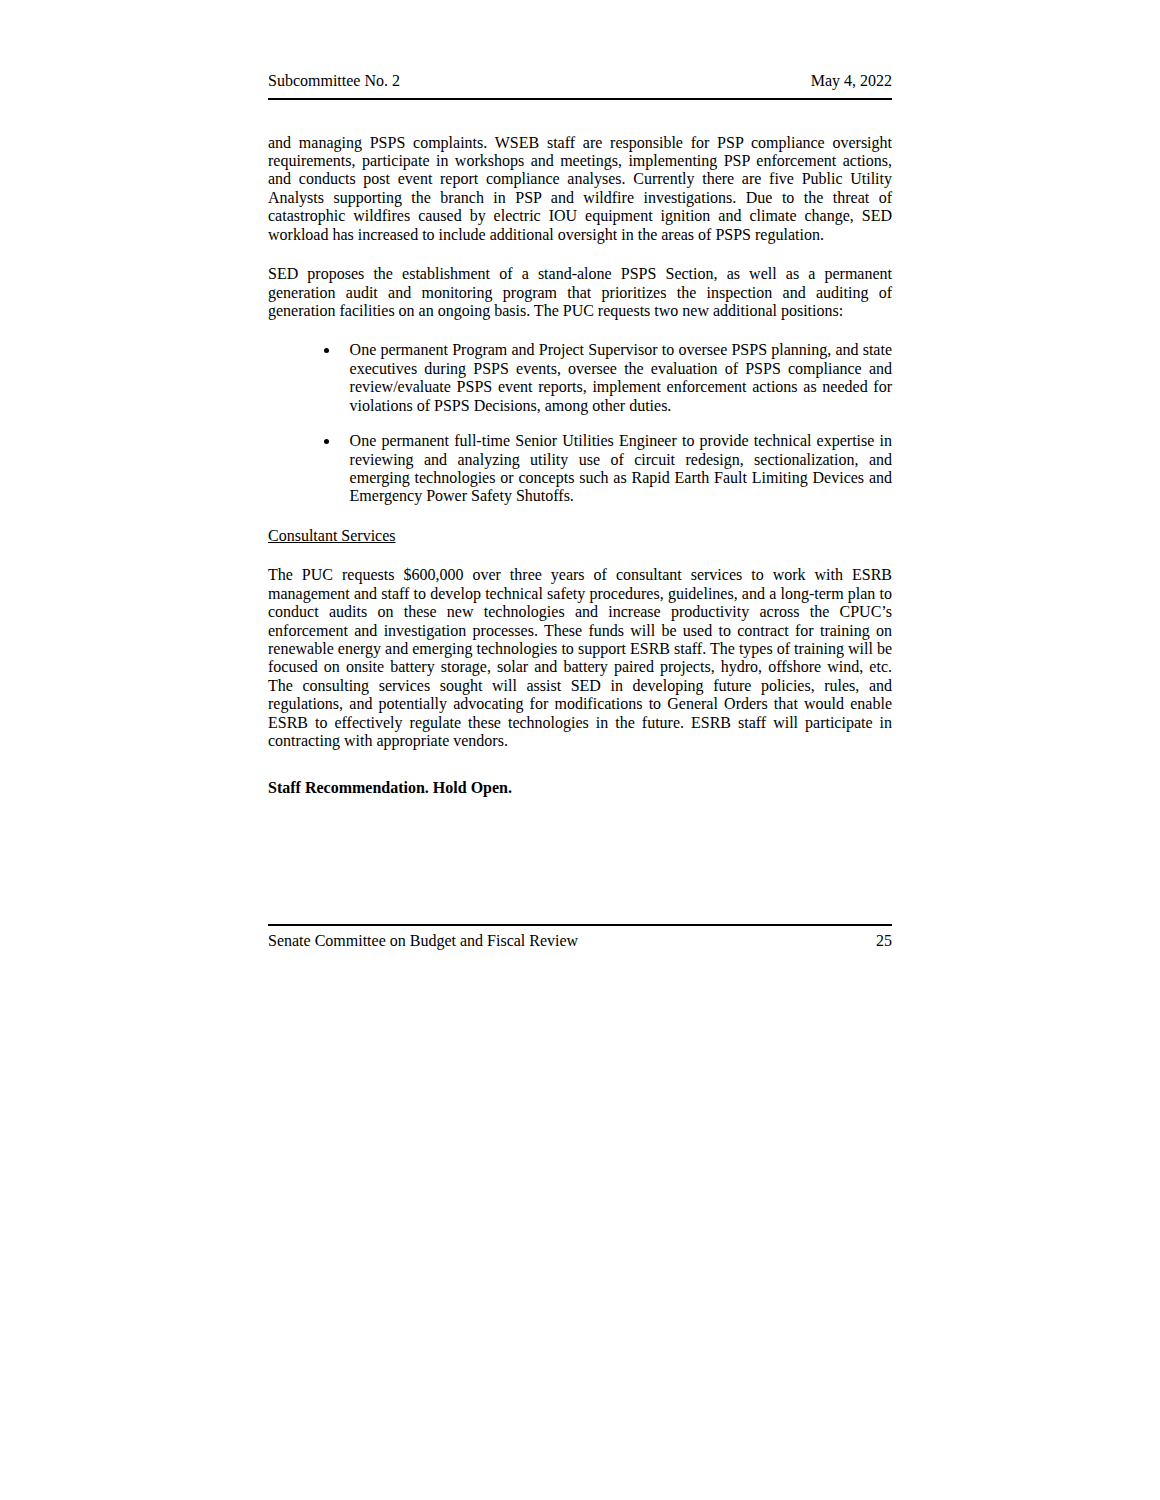Subcommittee No. 2
May 4, 2022
and managing PSPS complaints. WSEB staff are responsible for PSP compliance oversight requirements, participate in workshops and meetings, implementing PSP enforcement actions, and conducts post event report compliance analyses. Currently there are five Public Utility Analysts supporting the branch in PSP and wildfire investigations. Due to the threat of catastrophic wildfires caused by electric IOU equipment ignition and climate change, SED workload has increased to include additional oversight in the areas of PSPS regulation.
SED proposes the establishment of a stand-alone PSPS Section, as well as a permanent generation audit and monitoring program that prioritizes the inspection and auditing of generation facilities on an ongoing basis. The PUC requests two new additional positions:
One permanent Program and Project Supervisor to oversee PSPS planning, and state executives during PSPS events, oversee the evaluation of PSPS compliance and review/evaluate PSPS event reports, implement enforcement actions as needed for violations of PSPS Decisions, among other duties.
One permanent full-time Senior Utilities Engineer to provide technical expertise in reviewing and analyzing utility use of circuit redesign, sectionalization, and emerging technologies or concepts such as Rapid Earth Fault Limiting Devices and Emergency Power Safety Shutoffs.
Consultant Services
The PUC requests $600,000 over three years of consultant services to work with ESRB management and staff to develop technical safety procedures, guidelines, and a long-term plan to conduct audits on these new technologies and increase productivity across the CPUC’s enforcement and investigation processes. These funds will be used to contract for training on renewable energy and emerging technologies to support ESRB staff. The types of training will be focused on onsite battery storage, solar and battery paired projects, hydro, offshore wind, etc. The consulting services sought will assist SED in developing future policies, rules, and regulations, and potentially advocating for modifications to General Orders that would enable ESRB to effectively regulate these technologies in the future. ESRB staff will participate in contracting with appropriate vendors.
Staff Recommendation. Hold Open.
Senate Committee on Budget and Fiscal Review
25